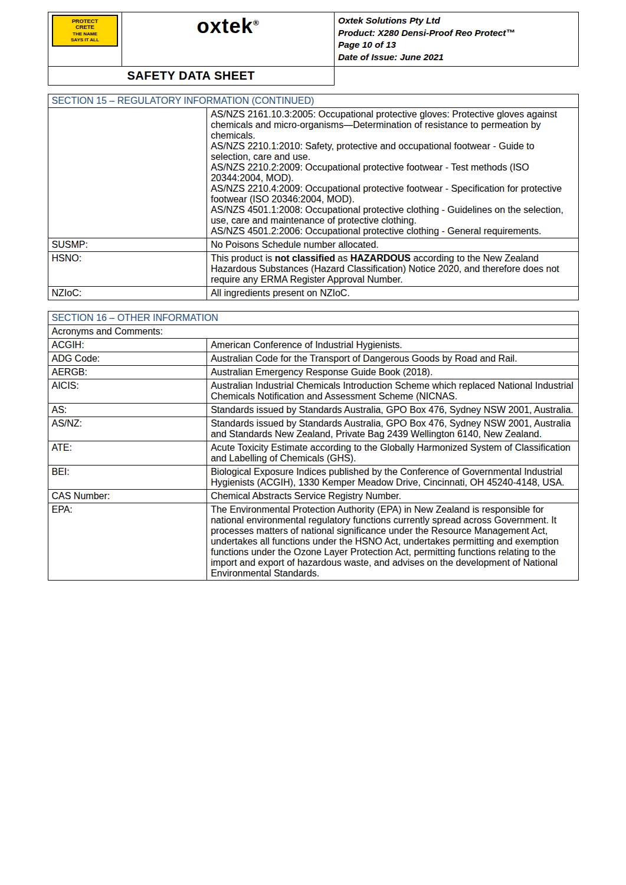| PROTECT CRETE THE NAME SAYS IT ALL | oxtek ® | Oxtek Solutions Pty Ltd Product: X280 Densi-Proof Reo Protect™ Page 10 of 13 Date of Issue: June 2021 |
| SAFETY DATA SHEET | |
| SECTION 15 – REGULATORY INFORMATION (CONTINUED) |
| | AS/NZS 2161.10.3:2005: Occupational protective gloves: Protective gloves against chemicals and micro-organisms—Determination of resistance to permeation by chemicals. AS/NZS 2210.1:2010: Safety, protective and occupational footwear - Guide to selection, care and use. AS/NZS 2210.2:2009: Occupational protective footwear - Test methods (ISO 20344:2004, MOD). AS/NZS 2210.4:2009: Occupational protective footwear - Specification for protective footwear (ISO 20346:2004, MOD). AS/NZS 4501.1:2008: Occupational protective clothing - Guidelines on the selection, use, care and maintenance of protective clothing. AS/NZS 4501.2:2006: Occupational protective clothing - General requirements. |
| SUSMP: | No Poisons Schedule number allocated. |
| HSNO: | This product is not classified as HAZARDOUS according to the New Zealand Hazardous Substances (Hazard Classification) Notice 2020, and therefore does not require any ERMA Register Approval Number. |
| NZIoC: | All ingredients present on NZIoC. |
| SECTION 16 – OTHER INFORMATION |
| Acronyms and Comments: |
| ACGIH: | American Conference of Industrial Hygienists. |
| ADG Code: | Australian Code for the Transport of Dangerous Goods by Road and Rail. |
| AERGB: | Australian Emergency Response Guide Book (2018). |
| AICIS: | Australian Industrial Chemicals Introduction Scheme which replaced National Industrial Chemicals Notification and Assessment Scheme (NICNAS. |
| AS: | Standards issued by Standards Australia, GPO Box 476, Sydney NSW 2001, Australia. |
| AS/NZ: | Standards issued by Standards Australia, GPO Box 476, Sydney NSW 2001, Australia and Standards New Zealand, Private Bag 2439 Wellington 6140, New Zealand. |
| ATE: | Acute Toxicity Estimate according to the Globally Harmonized System of Classification and Labelling of Chemicals (GHS). |
| BEI: | Biological Exposure Indices published by the Conference of Governmental Industrial Hygienists (ACGIH), 1330 Kemper Meadow Drive, Cincinnati, OH 45240-4148, USA. |
| CAS Number: | Chemical Abstracts Service Registry Number. |
| EPA: | The Environmental Protection Authority (EPA) in New Zealand is responsible for national environmental regulatory functions currently spread across Government. It processes matters of national significance under the Resource Management Act, undertakes all functions under the HSNO Act, undertakes permitting and exemption functions under the Ozone Layer Protection Act, permitting functions relating to the import and export of hazardous waste, and advises on the development of National Environmental Standards. |